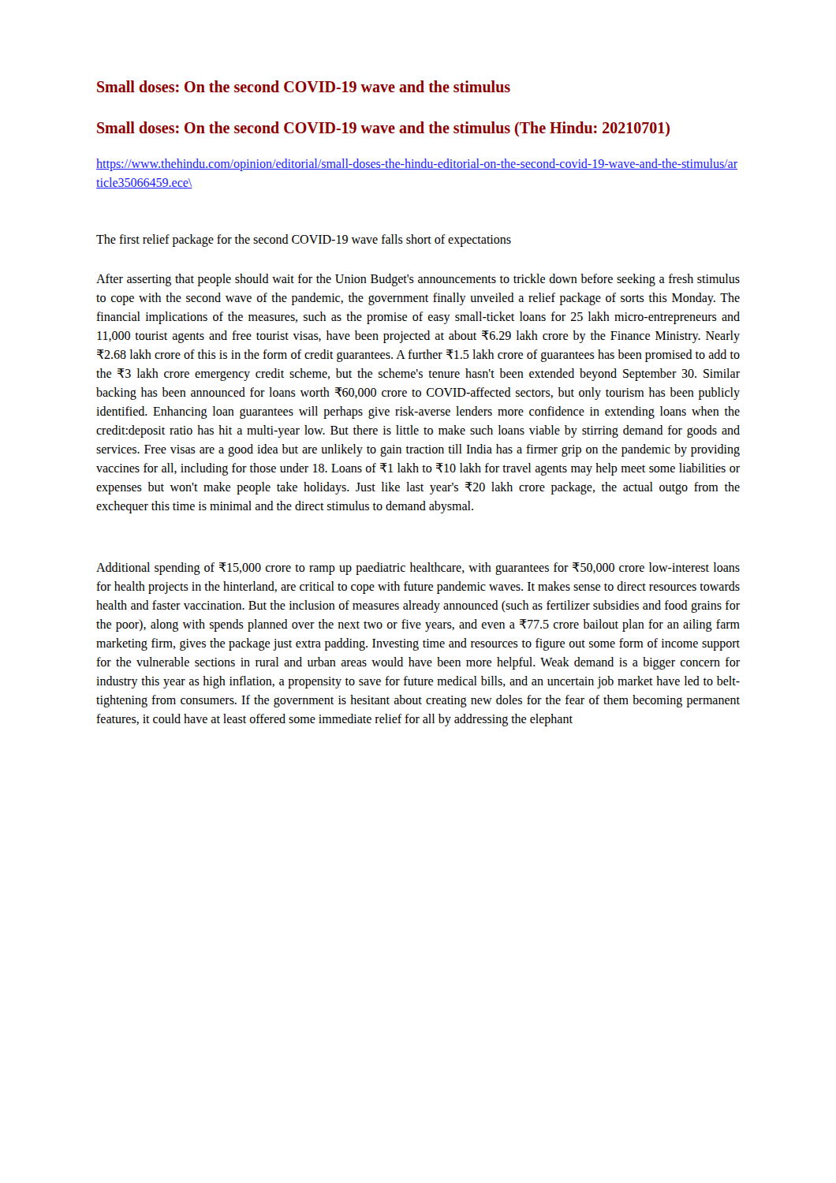Small doses: On the second COVID-19 wave and the stimulus
Small doses: On the second COVID-19 wave and the stimulus (The Hindu: 20210701)
https://www.thehindu.com/opinion/editorial/small-doses-the-hindu-editorial-on-the-second-covid-19-wave-and-the-stimulus/article35066459.ece\
The first relief package for the second COVID-19 wave falls short of expectations
After asserting that people should wait for the Union Budget's announcements to trickle down before seeking a fresh stimulus to cope with the second wave of the pandemic, the government finally unveiled a relief package of sorts this Monday. The financial implications of the measures, such as the promise of easy small-ticket loans for 25 lakh micro-entrepreneurs and 11,000 tourist agents and free tourist visas, have been projected at about ₹6.29 lakh crore by the Finance Ministry. Nearly ₹2.68 lakh crore of this is in the form of credit guarantees. A further ₹1.5 lakh crore of guarantees has been promised to add to the ₹3 lakh crore emergency credit scheme, but the scheme's tenure hasn't been extended beyond September 30. Similar backing has been announced for loans worth ₹60,000 crore to COVID-affected sectors, but only tourism has been publicly identified. Enhancing loan guarantees will perhaps give risk-averse lenders more confidence in extending loans when the credit:deposit ratio has hit a multi-year low. But there is little to make such loans viable by stirring demand for goods and services. Free visas are a good idea but are unlikely to gain traction till India has a firmer grip on the pandemic by providing vaccines for all, including for those under 18. Loans of ₹1 lakh to ₹10 lakh for travel agents may help meet some liabilities or expenses but won't make people take holidays. Just like last year's ₹20 lakh crore package, the actual outgo from the exchequer this time is minimal and the direct stimulus to demand abysmal.
Additional spending of ₹15,000 crore to ramp up paediatric healthcare, with guarantees for ₹50,000 crore low-interest loans for health projects in the hinterland, are critical to cope with future pandemic waves. It makes sense to direct resources towards health and faster vaccination. But the inclusion of measures already announced (such as fertilizer subsidies and food grains for the poor), along with spends planned over the next two or five years, and even a ₹77.5 crore bailout plan for an ailing farm marketing firm, gives the package just extra padding. Investing time and resources to figure out some form of income support for the vulnerable sections in rural and urban areas would have been more helpful. Weak demand is a bigger concern for industry this year as high inflation, a propensity to save for future medical bills, and an uncertain job market have led to belt-tightening from consumers. If the government is hesitant about creating new doles for the fear of them becoming permanent features, it could have at least offered some immediate relief for all by addressing the elephant